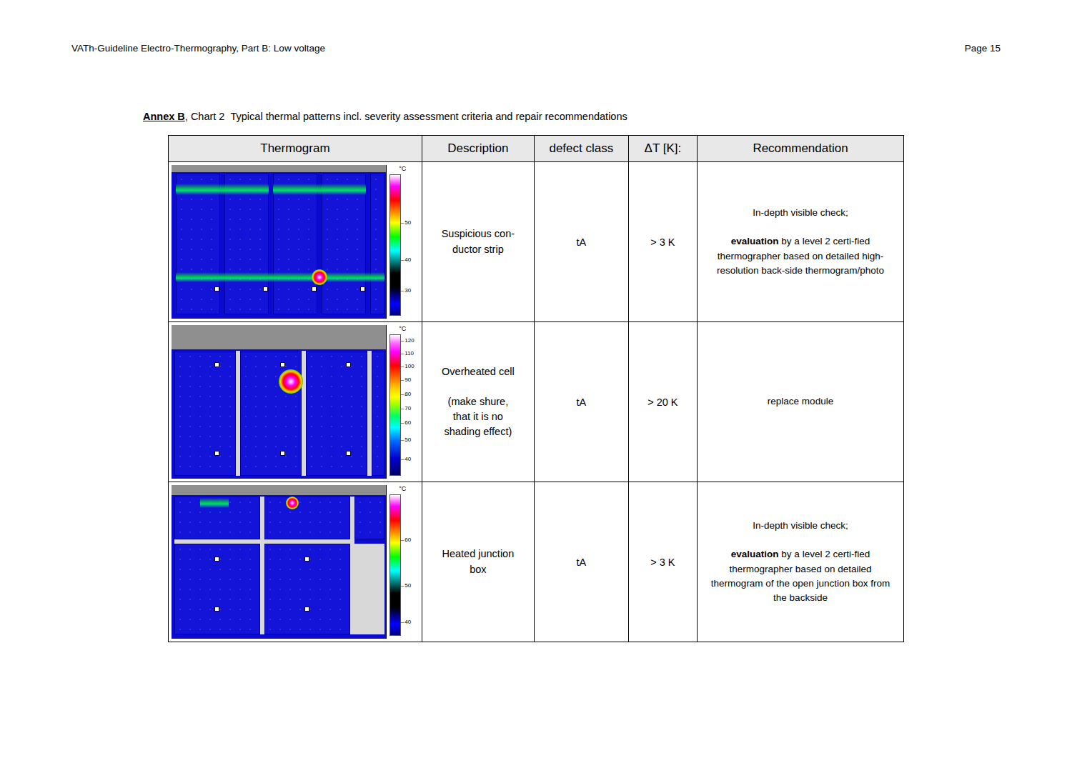VATh-Guideline Electro-Thermography, Part B: Low voltage
Page 15
Annex B, Chart 2 Typical thermal patterns incl. severity assessment criteria and repair recommendations
| Thermogram | Description | defect class | ΔT [K]: | Recommendation |
| --- | --- | --- | --- | --- |
| °C 50 40 30 | Suspicious con- ductor strip | tA | > 3 K | In-depth visible check; evaluation by a level 2 certi-fied thermographer based on detailed high-resolution back-side thermogram/photo |
| °C 120 110 100 90 80 70 60 50 40 | Overheated cell (make shure, that it is no shading effect) | tA | > 20 K | replace module |
| °C 60 50 40 | Heated junction box | tA | > 3 K | In-depth visible check; evaluation by a level 2 certi-fied thermographer based on detailed thermogram of the open junction box from the backside |